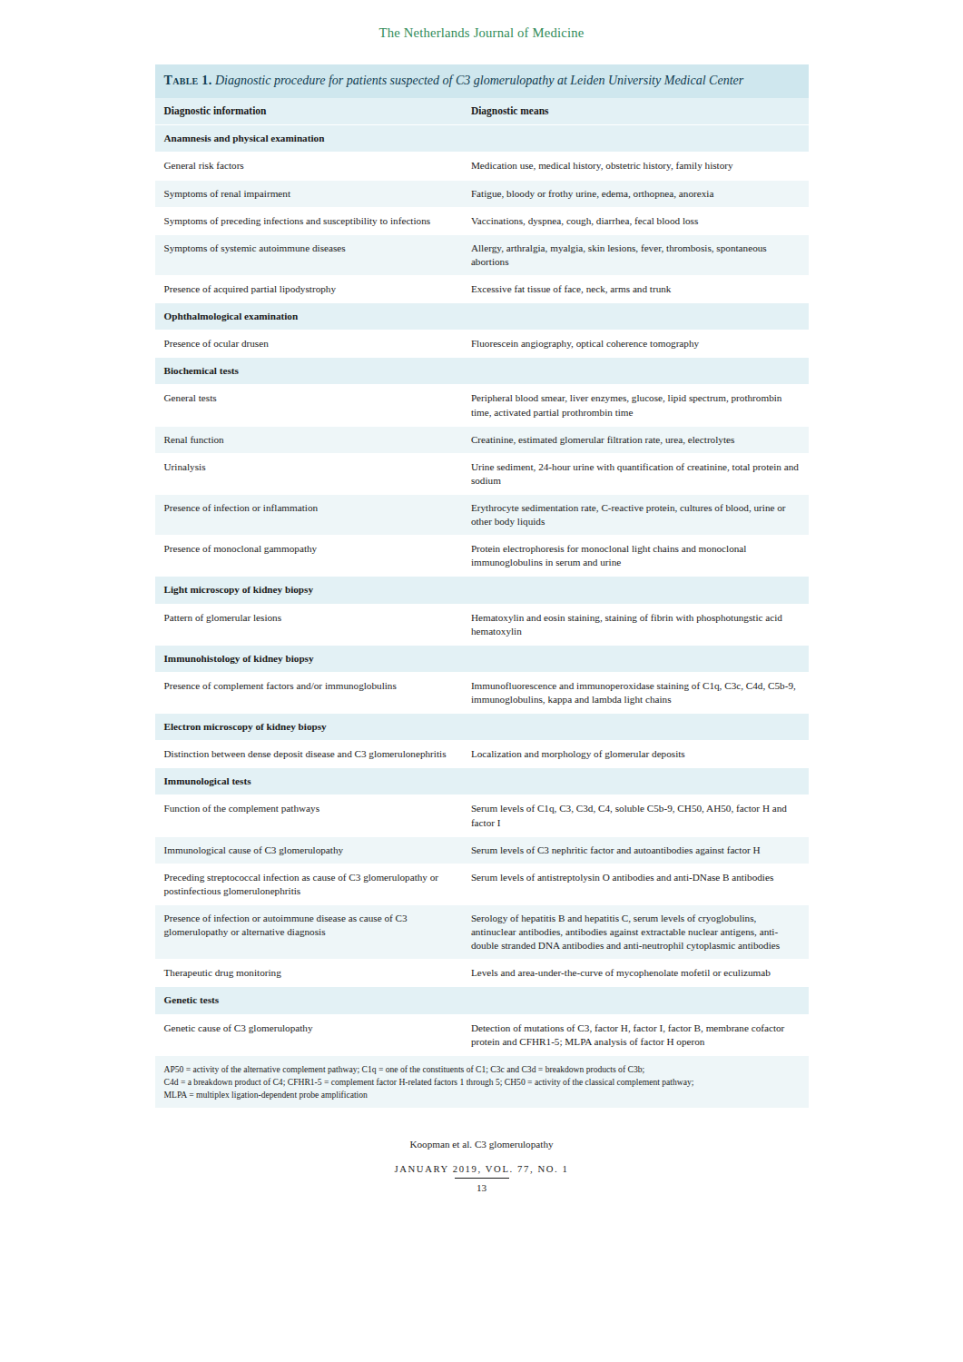The Netherlands Journal of Medicine
Table 1. Diagnostic procedure for patients suspected of C3 glomerulopathy at Leiden University Medical Center
| Diagnostic information | Diagnostic means |
| --- | --- |
| Anamnesis and physical examination |
| General risk factors | Medication use, medical history, obstetric history, family history |
| Symptoms of renal impairment | Fatigue, bloody or frothy urine, edema, orthopnea, anorexia |
| Symptoms of preceding infections and susceptibility to infections | Vaccinations, dyspnea, cough, diarrhea, fecal blood loss |
| Symptoms of systemic autoimmune diseases | Allergy, arthralgia, myalgia, skin lesions, fever, thrombosis, spontaneous abortions |
| Presence of acquired partial lipodystrophy | Excessive fat tissue of face, neck, arms and trunk |
| Ophthalmological examination |
| Presence of ocular drusen | Fluorescein angiography, optical coherence tomography |
| Biochemical tests |
| General tests | Peripheral blood smear, liver enzymes, glucose, lipid spectrum, prothrombin time, activated partial prothrombin time |
| Renal function | Creatinine, estimated glomerular filtration rate, urea, electrolytes |
| Urinalysis | Urine sediment, 24-hour urine with quantification of creatinine, total protein and sodium |
| Presence of infection or inflammation | Erythrocyte sedimentation rate, C-reactive protein, cultures of blood, urine or other body liquids |
| Presence of monoclonal gammopathy | Protein electrophoresis for monoclonal light chains and monoclonal immunoglobulins in serum and urine |
| Light microscopy of kidney biopsy |
| Pattern of glomerular lesions | Hematoxylin and eosin staining, staining of fibrin with phosphotungstic acid hematoxylin |
| Immunohistology of kidney biopsy |
| Presence of complement factors and/or immunoglobulins | Immunofluorescence and immunoperoxidase staining of C1q, C3c, C4d, C5b-9, immunoglobulins, kappa and lambda light chains |
| Electron microscopy of kidney biopsy |
| Distinction between dense deposit disease and C3 glomerulonephritis | Localization and morphology of glomerular deposits |
| Immunological tests |
| Function of the complement pathways | Serum levels of C1q, C3, C3d, C4, soluble C5b-9, CH50, AH50, factor H and factor I |
| Immunological cause of C3 glomerulopathy | Serum levels of C3 nephritic factor and autoantibodies against factor H |
| Preceding streptococcal infection as cause of C3 glomerulopathy or postinfectious glomerulonephritis | Serum levels of antistreptolysin O antibodies and anti-DNase B antibodies |
| Presence of infection or autoimmune disease as cause of C3 glomerulopathy or alternative diagnosis | Serology of hepatitis B and hepatitis C, serum levels of cryoglobulins, antinuclear antibodies, antibodies against extractable nuclear antigens, anti-double stranded DNA antibodies and anti-neutrophil cytoplasmic antibodies |
| Therapeutic drug monitoring | Levels and area-under-the-curve of mycophenolate mofetil or eculizumab |
| Genetic tests |
| Genetic cause of C3 glomerulopathy | Detection of mutations of C3, factor H, factor I, factor B, membrane cofactor protein and CFHR1-5; MLPA analysis of factor H operon |
AP50 = activity of the alternative complement pathway; C1q = one of the constituents of C1; C3c and C3d = breakdown products of C3b;
C4d = a breakdown product of C4; CFHR1-5 = complement factor H-related factors 1 through 5; CH50 = activity of the classical complement pathway;
MLPA = multiplex ligation-dependent probe amplification
Koopman et al. C3 glomerulopathy
JANUARY 2019, VOL. 77, NO. 1
13